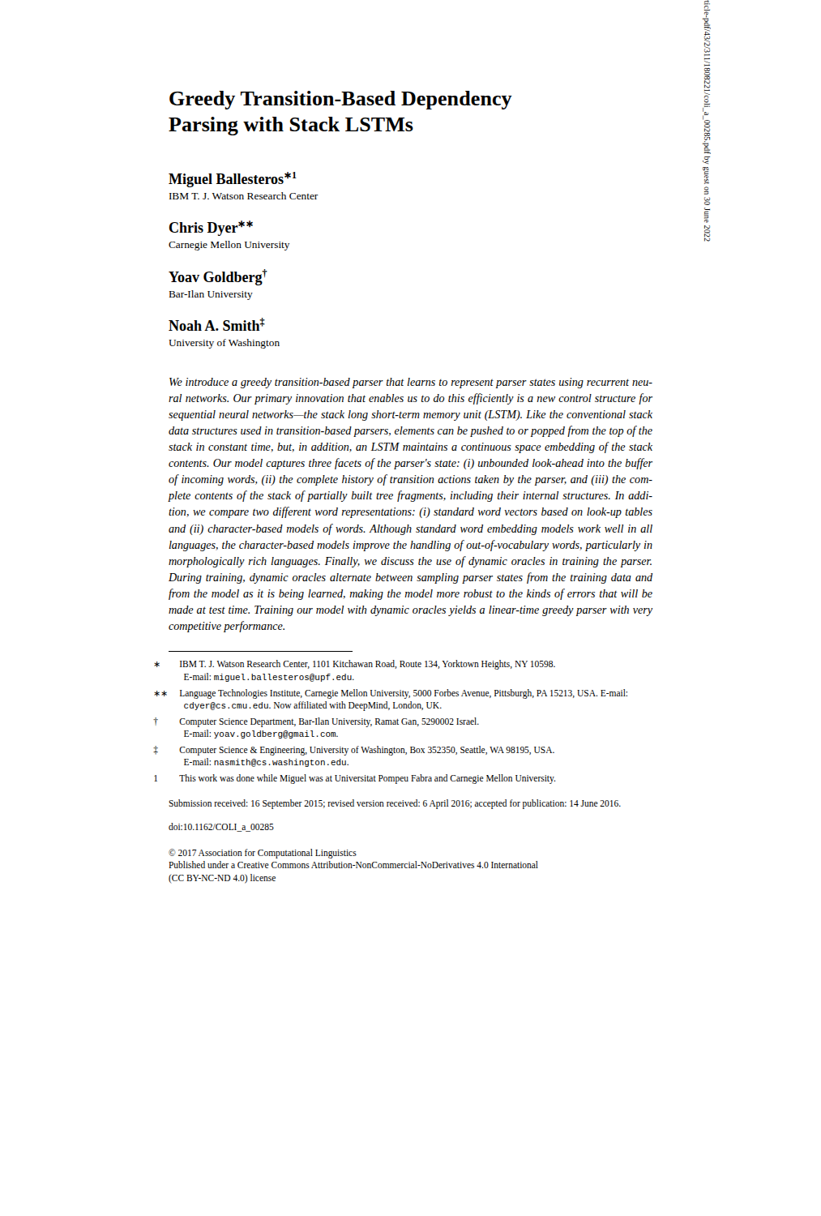Downloaded from http://direct.mit.edu/coli/coli/article-pdf/43/2/311/1808221/coli_a_00285.pdf by guest on 30 June 2022
Greedy Transition-Based Dependency
Parsing with Stack LSTMs
Miguel Ballesteros∗1
IBM T. J. Watson Research Center
Chris Dyer∗∗
Carnegie Mellon University
Yoav Goldberg†
Bar-Ilan University
Noah A. Smith‡
University of Washington
We introduce a greedy transition-based parser that learns to represent parser states using recurrent neural networks. Our primary innovation that enables us to do this efficiently is a new control structure for sequential neural networks—the stack long short-term memory unit (LSTM). Like the conventional stack data structures used in transition-based parsers, elements can be pushed to or popped from the top of the stack in constant time, but, in addition, an LSTM maintains a continuous space embedding of the stack contents. Our model captures three facets of the parser's state: (i) unbounded look-ahead into the buffer of incoming words, (ii) the complete history of transition actions taken by the parser, and (iii) the complete contents of the stack of partially built tree fragments, including their internal structures. In addition, we compare two different word representations: (i) standard word vectors based on look-up tables and (ii) character-based models of words. Although standard word embedding models work well in all languages, the character-based models improve the handling of out-of-vocabulary words, particularly in morphologically rich languages. Finally, we discuss the use of dynamic oracles in training the parser. During training, dynamic oracles alternate between sampling parser states from the training data and from the model as it is being learned, making the model more robust to the kinds of errors that will be made at test time. Training our model with dynamic oracles yields a linear-time greedy parser with very competitive performance.
∗IBM T. J. Watson Research Center, 1101 Kitchawan Road, Route 134, Yorktown Heights, NY 10598.
E-mail: miguel.ballesteros@upf.edu.
∗∗Language Technologies Institute, Carnegie Mellon University, 5000 Forbes Avenue, Pittsburgh, PA 15213, USA. E-mail: cdyer@cs.cmu.edu. Now affiliated with DeepMind, London, UK.
†Computer Science Department, Bar-Ilan University, Ramat Gan, 5290002 Israel.
E-mail: yoav.goldberg@gmail.com.
‡Computer Science & Engineering, University of Washington, Box 352350, Seattle, WA 98195, USA.
E-mail: nasmith@cs.washington.edu.
1 This work was done while Miguel was at Universitat Pompeu Fabra and Carnegie Mellon University.
Submission received: 16 September 2015; revised version received: 6 April 2016; accepted for publication: 14 June 2016.
doi:10.1162/COLI_a_00285
© 2017 Association for Computational Linguistics
Published under a Creative Commons Attribution-NonCommercial-NoDerivatives 4.0 International
(CC BY-NC-ND 4.0) license